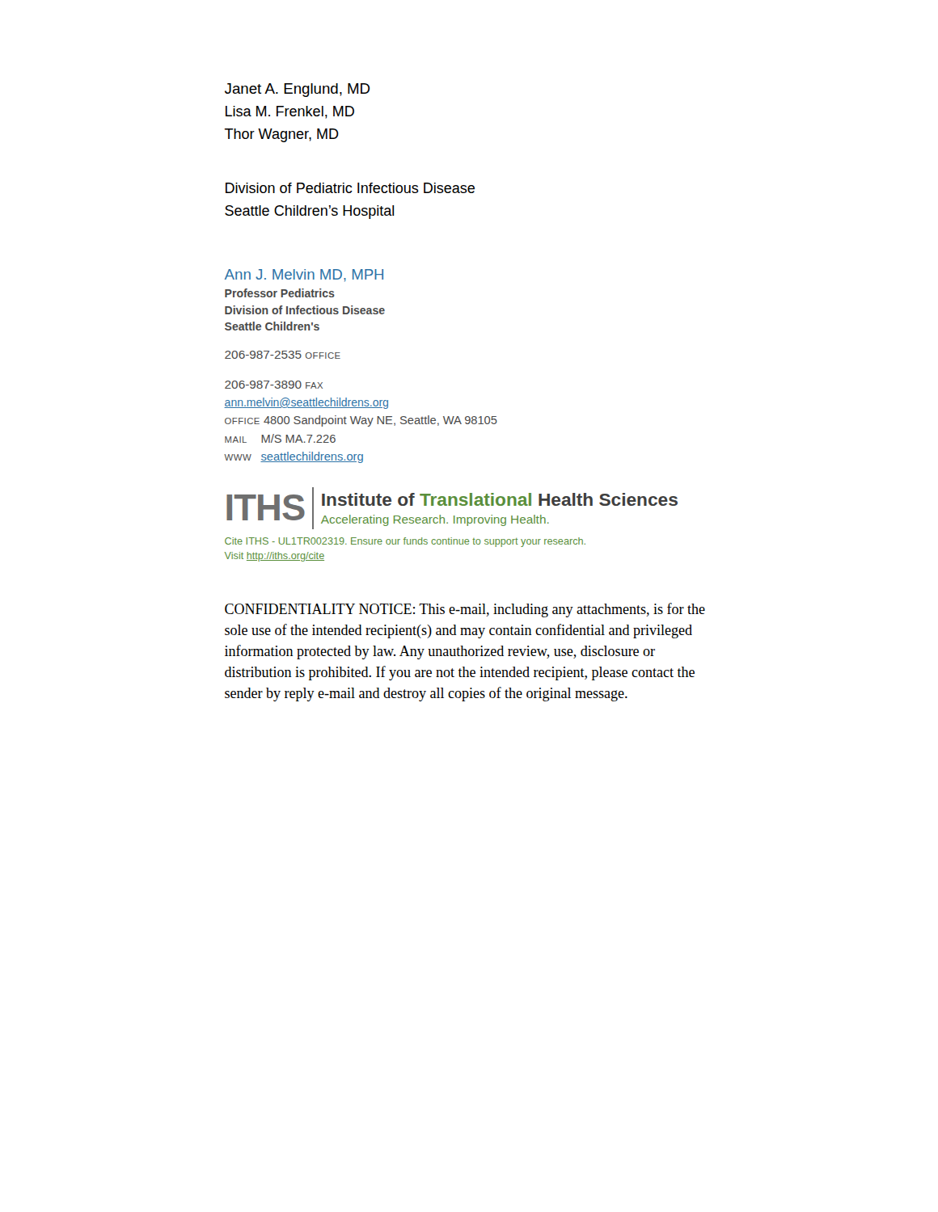Janet A. Englund, MD
Lisa M. Frenkel, MD
Thor Wagner, MD
Division of Pediatric Infectious Disease
Seattle Children’s Hospital
Ann J. Melvin MD, MPH
Professor Pediatrics
Division of Infectious Disease
Seattle Children's
206-987-2535 OFFICE
206-987-3890 FAX
ann.melvin@seattlechildrens.org
OFFICE 4800 Sandpoint Way NE, Seattle, WA 98105
MAIL M/S MA.7.226
WWW seattlechildrens.org
ITHS
Institute of Translational Health Sciences
Accelerating Research. Improving Health.
Cite ITHS - UL1TR002319. Ensure our funds continue to support your research.
Visit http://iths.org/cite
CONFIDENTIALITY NOTICE: This e-mail, including any attachments, is for the sole use of the intended recipient(s) and may contain confidential and privileged information protected by law. Any unauthorized review, use, disclosure or distribution is prohibited. If you are not the intended recipient, please contact the sender by reply e-mail and destroy all copies of the original message.